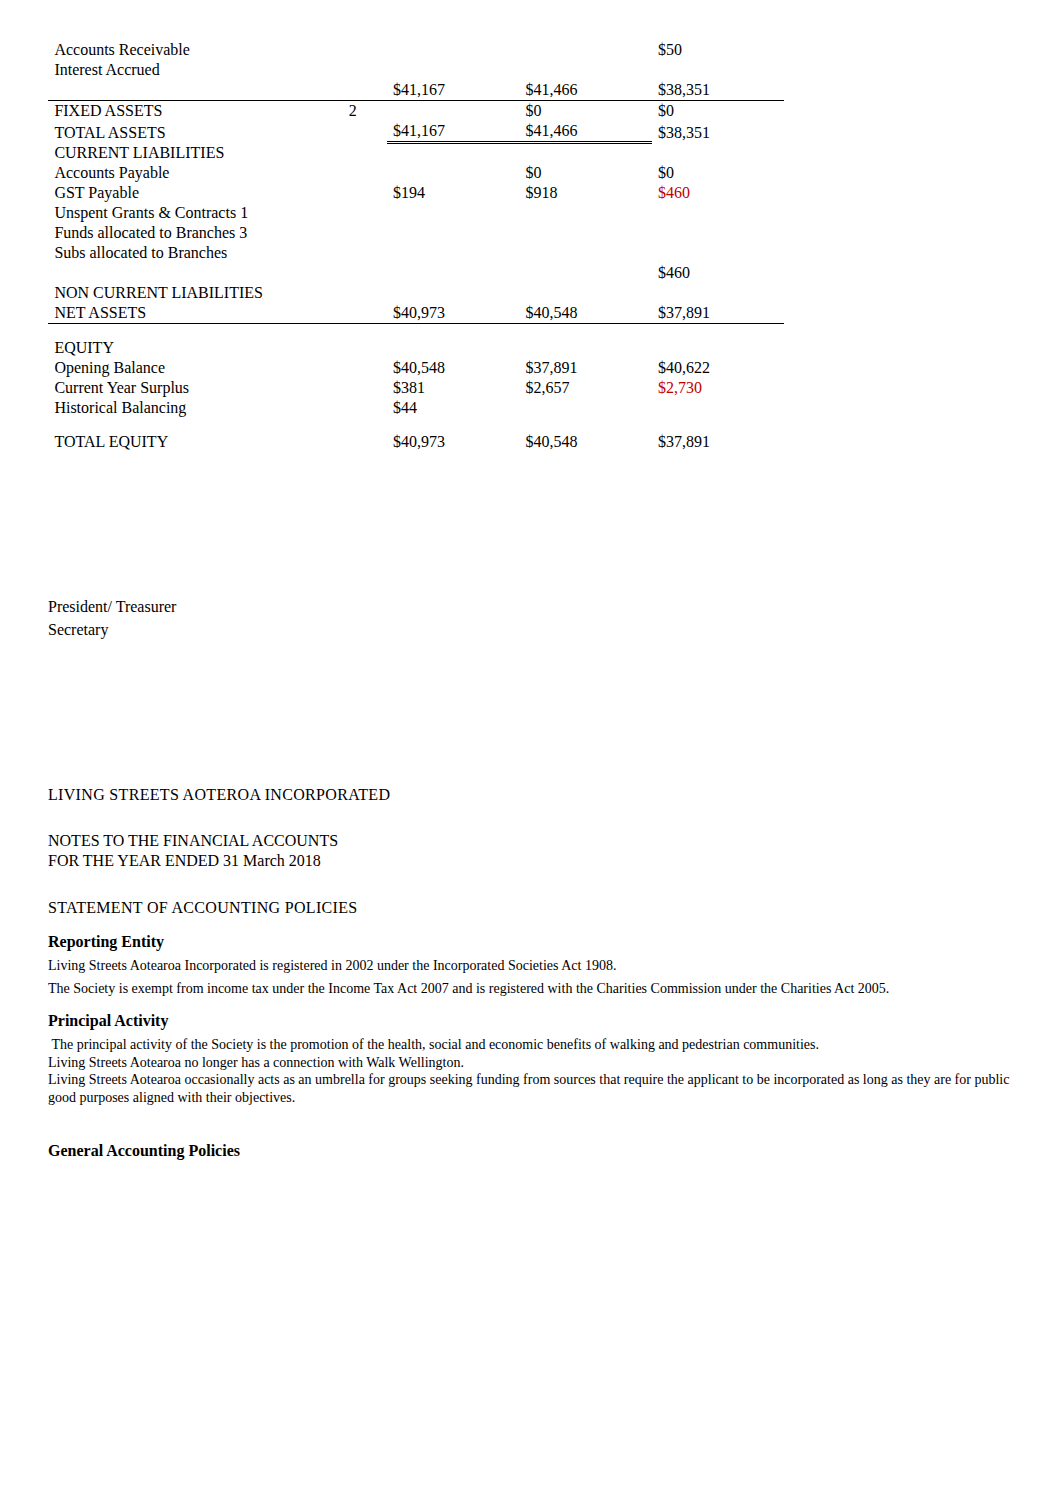| Accounts Receivable | | | | $50 |
| Interest Accrued | | | | |
| | | $41,167 | $41,466 | $38,351 |
| FIXED ASSETS | 2 | | $0 | $0 |
| TOTAL ASSETS | | $41,167 | $41,466 | $38,351 |
| CURRENT LIABILITIES | | | | |
| Accounts Payable | | | $0 | $0 |
| GST Payable | | $194 | $918 | $460 |
| Unspent Grants & Contracts 1 | | | | |
| Funds allocated to Branches 3 | | | | |
| Subs allocated to Branches | | | | |
| | | | | $460 |
| NON CURRENT LIABILITIES | | | | |
| NET ASSETS | | $40,973 | $40,548 | $37,891 |
| EQUITY | | | | |
| Opening Balance | | $40,548 | $37,891 | $40,622 |
| Current Year Surplus | | $381 | $2,657 | $2,730 |
| Historical Balancing | | $44 | | |
| TOTAL EQUITY | | $40,973 | $40,548 | $37,891 |
President/ Treasurer
Secretary
LIVING STREETS AOTEROA INCORPORATED
NOTES TO THE FINANCIAL ACCOUNTS
FOR THE YEAR ENDED 31 March 2018
STATEMENT OF ACCOUNTING POLICIES
Reporting Entity
Living Streets Aotearoa Incorporated is registered in 2002 under the Incorporated Societies Act 1908.
The Society is exempt from income tax under the Income Tax Act 2007 and is registered with the Charities Commission under the Charities Act 2005.
Principal Activity
The principal activity of the Society is the promotion of the health, social and economic benefits of walking and pedestrian communities.
Living Streets Aotearoa no longer has a connection with Walk Wellington.
Living Streets Aotearoa occasionally acts as an umbrella for groups seeking funding from sources that require the applicant to be incorporated as long as they are for public good purposes aligned with their objectives.
General Accounting Policies